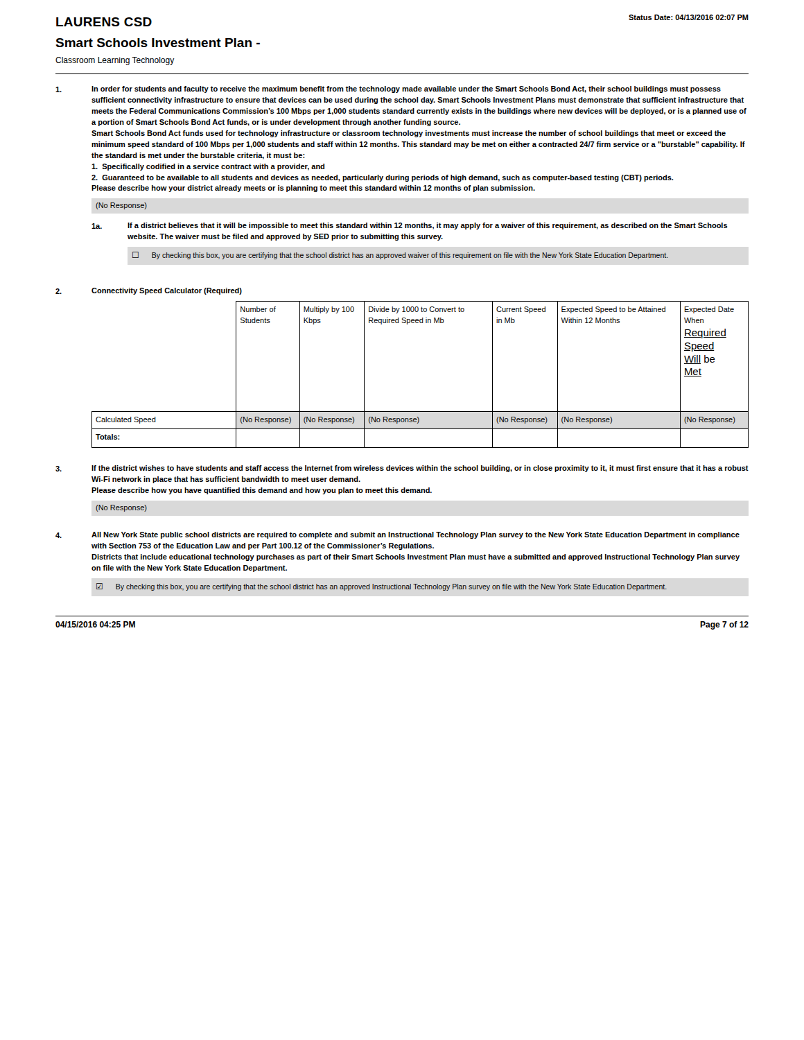Status Date: 04/13/2016 02:07 PM
LAURENS CSD
Smart Schools Investment Plan -
Classroom Learning Technology
1.
In order for students and faculty to receive the maximum benefit from the technology made available under the Smart Schools Bond Act, their school buildings must possess sufficient connectivity infrastructure to ensure that devices can be used during the school day. Smart Schools Investment Plans must demonstrate that sufficient infrastructure that meets the Federal Communications Commission’s 100 Mbps per 1,000 students standard currently exists in the buildings where new devices will be deployed, or is a planned use of a portion of Smart Schools Bond Act funds, or is under development through another funding source.
Smart Schools Bond Act funds used for technology infrastructure or classroom technology investments must increase the number of school buildings that meet or exceed the minimum speed standard of 100 Mbps per 1,000 students and staff within 12 months. This standard may be met on either a contracted 24/7 firm service or a "burstable" capability. If the standard is met under the burstable criteria, it must be:
1. Specifically codified in a service contract with a provider, and
2. Guaranteed to be available to all students and devices as needed, particularly during periods of high demand, such as computer-based testing (CBT) periods.
Please describe how your district already meets or is planning to meet this standard within 12 months of plan submission.
(No Response)
1a.
If a district believes that it will be impossible to meet this standard within 12 months, it may apply for a waiver of this requirement, as described on the Smart Schools website. The waiver must be filed and approved by SED prior to submitting this survey.
☐ By checking this box, you are certifying that the school district has an approved waiver of this requirement on file with the New York State Education Department.
2.
Connectivity Speed Calculator (Required)
| | Number of Students | Multiply by 100 Kbps | Divide by 1000 to Convert to Required Speed in Mb | Current Speed in Mb | Expected Speed to be Attained Within 12 Months | Expected Date When Required Speed Will be Met |
| --- | --- | --- | --- | --- | --- | --- |
| Calculated Speed | (No Response) | (No Response) | (No Response) | (No Response) | (No Response) | (No Response) |
| Totals: | | | | | | |
3.
If the district wishes to have students and staff access the Internet from wireless devices within the school building, or in close proximity to it, it must first ensure that it has a robust Wi-Fi network in place that has sufficient bandwidth to meet user demand.
Please describe how you have quantified this demand and how you plan to meet this demand.
(No Response)
4.
All New York State public school districts are required to complete and submit an Instructional Technology Plan survey to the New York State Education Department in compliance with Section 753 of the Education Law and per Part 100.12 of the Commissioner’s Regulations.
Districts that include educational technology purchases as part of their Smart Schools Investment Plan must have a submitted and approved Instructional Technology Plan survey on file with the New York State Education Department.
☑ By checking this box, you are certifying that the school district has an approved Instructional Technology Plan survey on file with the New York State Education Department.
04/15/2016 04:25 PM
Page 7 of 12